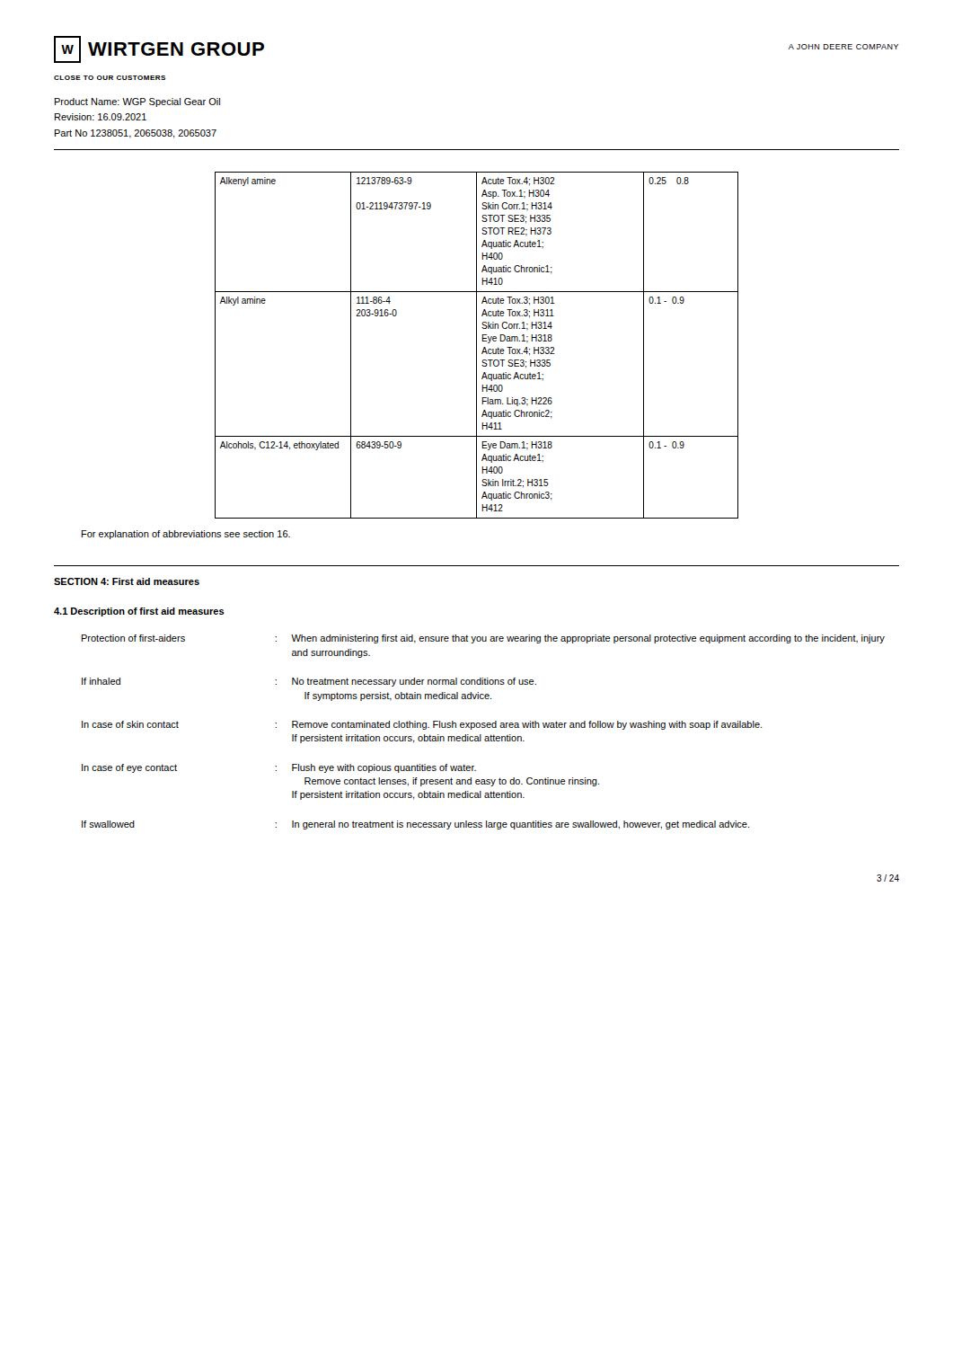W
WIRTGEN GROUP
A JOHN DEERE COMPANY
CLOSE TO OUR CUSTOMERS
Product Name: WGP Special Gear Oil
Revision: 16.09.2021
Part No 1238051, 2065038, 2065037
| Alkenyl amine | 1213789-63-9 01-2119473797-19 | Acute Tox.4; H302 Asp. Tox.1; H304 Skin Corr.1; H314 STOT SE3; H335 STOT RE2; H373 Aquatic Acute1; H400 Aquatic Chronic1; H410 | 0.25 0.8 |
| Alkyl amine | 111-86-4 203-916-0 | Acute Tox.3; H301 Acute Tox.3; H311 Skin Corr.1; H314 Eye Dam.1; H318 Acute Tox.4; H332 STOT SE3; H335 Aquatic Acute1; H400 Flam. Liq.3; H226 Aquatic Chronic2; H411 | 0.1 - 0.9 |
| Alcohols, C12-14, ethoxylated | 68439-50-9 | Eye Dam.1; H318 Aquatic Acute1; H400 Skin Irrit.2; H315 Aquatic Chronic3; H412 | 0.1 - 0.9 |
For explanation of abbreviations see section 16.
SECTION 4: First aid measures
4.1 Description of first aid measures
| Protection of first-aiders | : | When administering first aid, ensure that you are wearing the appropriate personal protective equipment according to the incident, injury and surroundings. |
| If inhaled | : | No treatment necessary under normal conditions of use. If symptoms persist, obtain medical advice. |
| In case of skin contact | : | Remove contaminated clothing. Flush exposed area with water and follow by washing with soap if available. If persistent irritation occurs, obtain medical attention. |
| In case of eye contact | : | Flush eye with copious quantities of water. Remove contact lenses, if present and easy to do. Continue rinsing. If persistent irritation occurs, obtain medical attention. |
| If swallowed | : | In general no treatment is necessary unless large quantities are swallowed, however, get medical advice. |
3 / 24